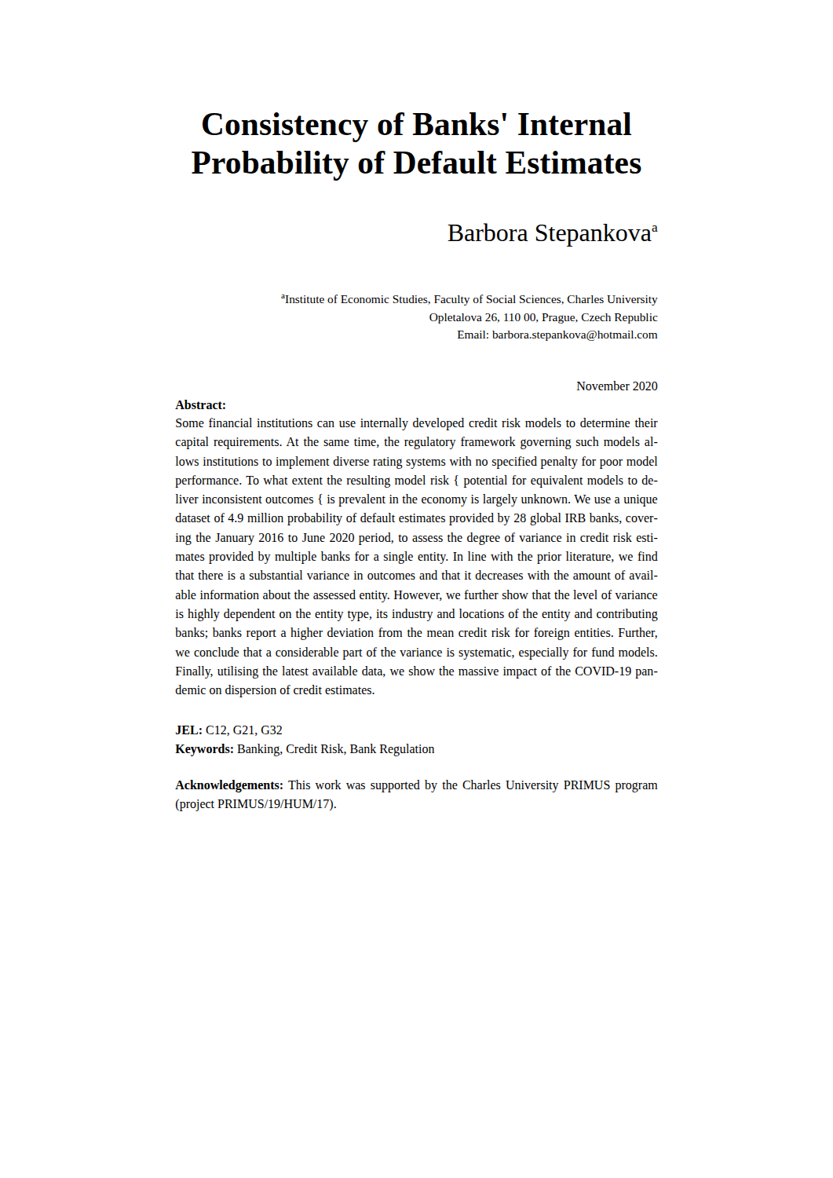Consistency of Banks' Internal Probability of Default Estimates
Barbora Stepankovaa
aInstitute of Economic Studies, Faculty of Social Sciences, Charles University
Opletalova 26, 110 00, Prague, Czech Republic
Email: barbora.stepankova@hotmail.com
November 2020
Abstract:
Some financial institutions can use internally developed credit risk models to determine their capital requirements. At the same time, the regulatory framework governing such models allows institutions to implement diverse rating systems with no specified penalty for poor model performance. To what extent the resulting model risk { potential for equivalent models to deliver inconsistent outcomes { is prevalent in the economy is largely unknown. We use a unique dataset of 4.9 million probability of default estimates provided by 28 global IRB banks, covering the January 2016 to June 2020 period, to assess the degree of variance in credit risk estimates provided by multiple banks for a single entity. In line with the prior literature, we find that there is a substantial variance in outcomes and that it decreases with the amount of available information about the assessed entity. However, we further show that the level of variance is highly dependent on the entity type, its industry and locations of the entity and contributing banks; banks report a higher deviation from the mean credit risk for foreign entities. Further, we conclude that a considerable part of the variance is systematic, especially for fund models. Finally, utilising the latest available data, we show the massive impact of the COVID-19 pandemic on dispersion of credit estimates.
JEL: C12, G21, G32
Keywords: Banking, Credit Risk, Bank Regulation
Acknowledgements: This work was supported by the Charles University PRIMUS program (project PRIMUS/19/HUM/17).